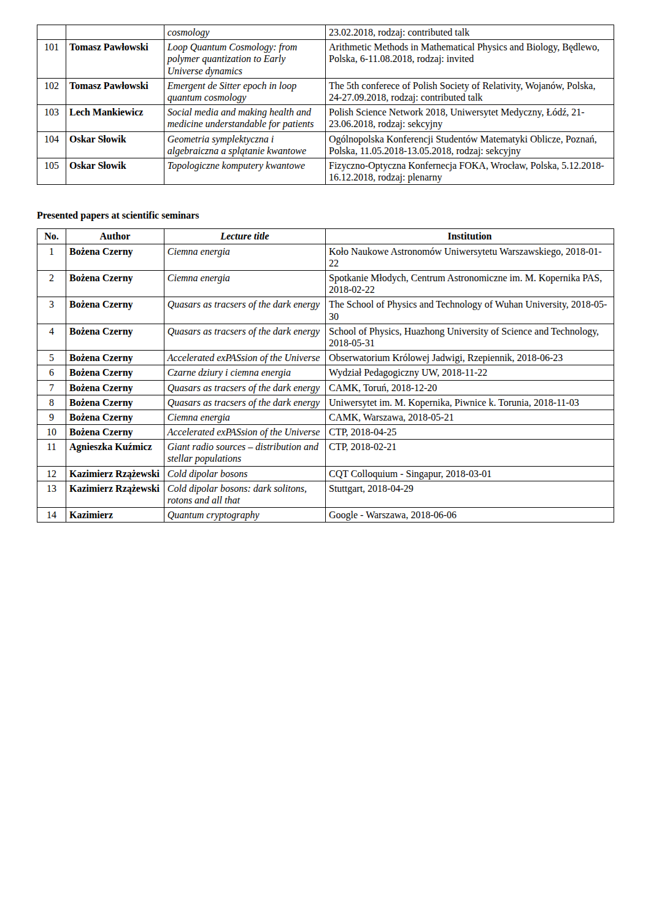| | | cosmology | 23.02.2018, rodzaj: contributed talk |
| 101 | Tomasz Pawłowski | Loop Quantum Cosmology: from polymer quantization to Early Universe dynamics | Arithmetic Methods in Mathematical Physics and Biology, Będlewo, Polska, 6-11.08.2018, rodzaj: invited |
| 102 | Tomasz Pawłowski | Emergent de Sitter epoch in loop quantum cosmology | The 5th conferece of Polish Society of Relativity, Wojanów, Polska, 24-27.09.2018, rodzaj: contributed talk |
| 103 | Lech Mankiewicz | Social media and making health and medicine understandable for patients | Polish Science Network 2018, Uniwersytet Medyczny, Łódź, 21-23.06.2018, rodzaj: sekcyjny |
| 104 | Oskar Słowik | Geometria symplektyczna i algebraiczna a splątanie kwantowe | Ogólnopolska Konferencji Studentów Matematyki Oblicze, Poznań, Polska, 11.05.2018-13.05.2018, rodzaj: sekcyjny |
| 105 | Oskar Słowik | Topologiczne komputery kwantowe | Fizyczno-Optyczna Konfernecja FOKA, Wrocław, Polska, 5.12.2018-16.12.2018, rodzaj: plenarny |
Presented papers at scientific seminars
| No. | Author | Lecture title | Institution |
| --- | --- | --- | --- |
| 1 | Bożena Czerny | Ciemna energia | Koło Naukowe Astronomów Uniwersytetu Warszawskiego, 2018-01-22 |
| 2 | Bożena Czerny | Ciemna energia | Spotkanie Młodych, Centrum Astronomiczne im. M. Kopernika PAS, 2018-02-22 |
| 3 | Bożena Czerny | Quasars as tracsers of the dark energy | The School of Physics and Technology of Wuhan University, 2018-05-30 |
| 4 | Bożena Czerny | Quasars as tracsers of the dark energy | School of Physics, Huazhong University of Science and Technology, 2018-05-31 |
| 5 | Bożena Czerny | Accelerated exPASsion of the Universe | Obserwatorium Królowej Jadwigi, Rzepiennik, 2018-06-23 |
| 6 | Bożena Czerny | Czarne dziury i ciemna energia | Wydział Pedagogiczny UW, 2018-11-22 |
| 7 | Bożena Czerny | Quasars as tracsers of the dark energy | CAMK, Toruń, 2018-12-20 |
| 8 | Bożena Czerny | Quasars as tracsers of the dark energy | Uniwersytet im. M. Kopernika, Piwnice k. Torunia, 2018-11-03 |
| 9 | Bożena Czerny | Ciemna energia | CAMK, Warszawa, 2018-05-21 |
| 10 | Bożena Czerny | Accelerated exPASsion of the Universe | CTP, 2018-04-25 |
| 11 | Agnieszka Kuźmicz | Giant radio sources – distribution and stellar populations | CTP, 2018-02-21 |
| 12 | Kazimierz Rzążewski | Cold dipolar bosons | CQT Colloquium - Singapur, 2018-03-01 |
| 13 | Kazimierz Rzążewski | Cold dipolar bosons: dark solitons, rotons and all that | Stuttgart, 2018-04-29 |
| 14 | Kazimierz | Quantum cryptography | Google - Warszawa, 2018-06-06 |